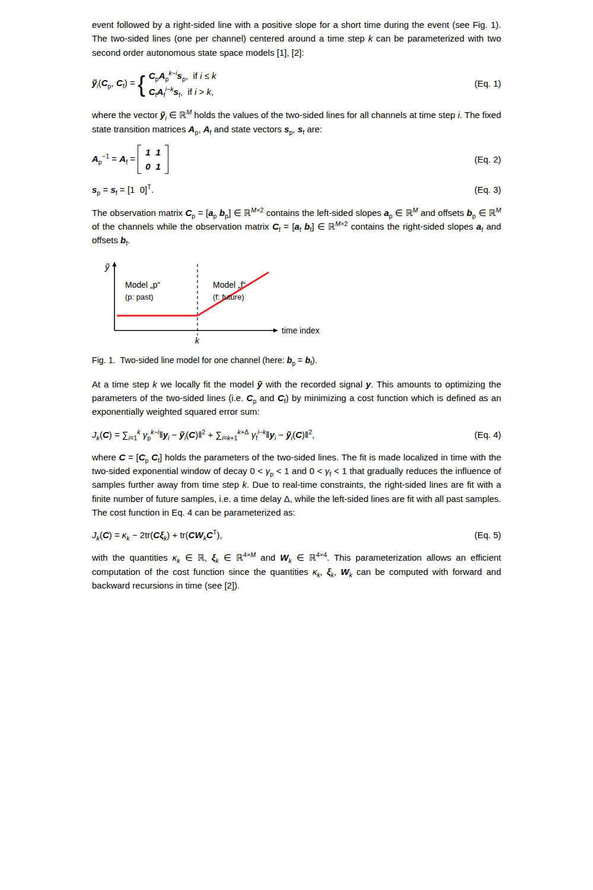event followed by a right-sided line with a positive slope for a short time during the event (see Fig. 1). The two-sided lines (one per channel) centered around a time step k can be parameterized with two second order autonomous state space models [1], [2]:
ỹi(Cp, Cf) = {
CpApk−isp, if i ≤ k
CfAfi−ksf, if i > k,
(Eq. 1)
where the vector ỹi ∈ ℝM holds the values of the two-sided lines for all channels at time step i. The fixed state transition matrices Ap, Af and state vectors sp, sf are:
Ap−1 = Af =
| 1 | 1 |
| 0 | 1 |
(Eq. 2)
sp = sf = [1 0]T.
(Eq. 3)
The observation matrix Cp = [ap bp] ∈ ℝM×2 contains the left-sided slopes ap ∈ ℝM and offsets bp ∈ ℝM of the channels while the observation matrix Cf = [af bf] ∈ ℝM×2 contains the right-sided slopes af and offsets bf.
ỹ Model „p“ (p: past) Model „f“ (f: future) k time index
Fig. 1. Two-sided line model for one channel (here: bp = bf).
At a time step k we locally fit the model ỹ with the recorded signal y. This amounts to optimizing the parameters of the two-sided lines (i.e. Cp and Cf) by minimizing a cost function which is defined as an exponentially weighted squared error sum:
Jk(C) = ∑i=1k γpk−i‖yi − ỹi(C)‖2 + ∑i=k+1k+Δ γfi−k‖yi − ỹi(C)‖2,
(Eq. 4)
where C = [Cp Cf] holds the parameters of the two-sided lines. The fit is made localized in time with the two-sided exponential window of decay 0 < γp < 1 and 0 < γf < 1 that gradually reduces the influence of samples further away from time step k. Due to real-time constraints, the right-sided lines are fit with a finite number of future samples, i.e. a time delay Δ, while the left-sided lines are fit with all past samples. The cost function in Eq. 4 can be parameterized as:
Jk(C) = κk − 2tr(Cξk) + tr(CWkCT),
(Eq. 5)
with the quantities κk ∈ ℝ, ξk ∈ ℝ4×M and Wk ∈ ℝ4×4. This parameterization allows an efficient computation of the cost function since the quantities κk, ξk, Wk can be computed with forward and backward recursions in time (see [2]).